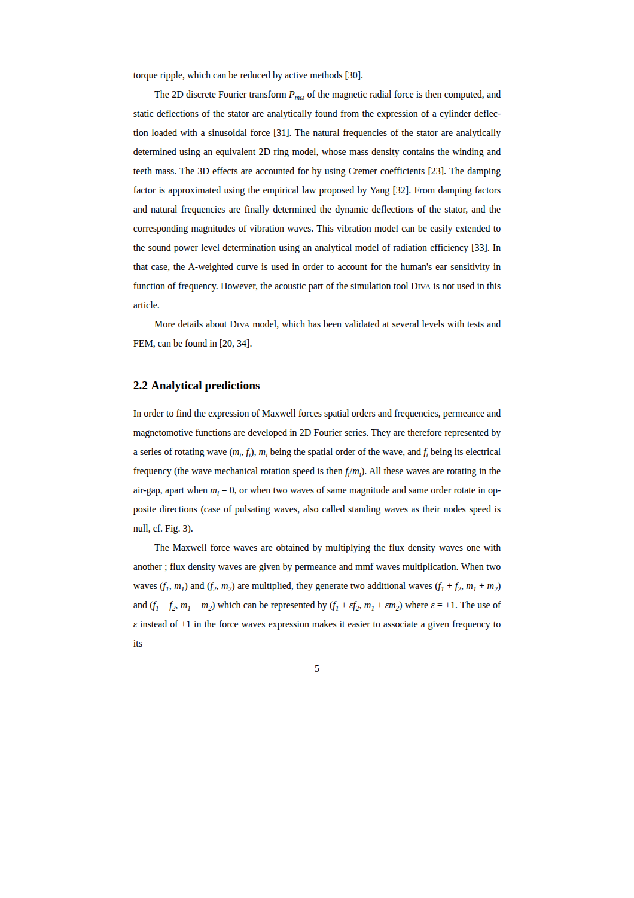torque ripple, which can be reduced by active methods [30].
The 2D discrete Fourier transform Pmω of the magnetic radial force is then computed, and static deflections of the stator are analytically found from the expression of a cylinder deflection loaded with a sinusoidal force [31]. The natural frequencies of the stator are analytically determined using an equivalent 2D ring model, whose mass density contains the winding and teeth mass. The 3D effects are accounted for by using Cremer coefficients [23]. The damping factor is approximated using the empirical law proposed by Yang [32]. From damping factors and natural frequencies are finally determined the dynamic deflections of the stator, and the corresponding magnitudes of vibration waves. This vibration model can be easily extended to the sound power level determination using an analytical model of radiation efficiency [33]. In that case, the A-weighted curve is used in order to account for the human's ear sensitivity in function of frequency. However, the acoustic part of the simulation tool DIVA is not used in this article.
More details about DIVA model, which has been validated at several levels with tests and FEM, can be found in [20, 34].
2.2 Analytical predictions
In order to find the expression of Maxwell forces spatial orders and frequencies, permeance and magnetomotive functions are developed in 2D Fourier series. They are therefore represented by a series of rotating wave (mi, fi), mi being the spatial order of the wave, and fi being its electrical frequency (the wave mechanical rotation speed is then fi/mi). All these waves are rotating in the air-gap, apart when mi = 0, or when two waves of same magnitude and same order rotate in opposite directions (case of pulsating waves, also called standing waves as their nodes speed is null, cf. Fig. 3).
The Maxwell force waves are obtained by multiplying the flux density waves one with another ; flux density waves are given by permeance and mmf waves multiplication. When two waves (f1, m1) and (f2, m2) are multiplied, they generate two additional waves (f1 + f2, m1 + m2) and (f1 − f2, m1 − m2) which can be represented by (f1 + εf2, m1 + εm2) where ε = ±1. The use of ε instead of ±1 in the force waves expression makes it easier to associate a given frequency to its
5